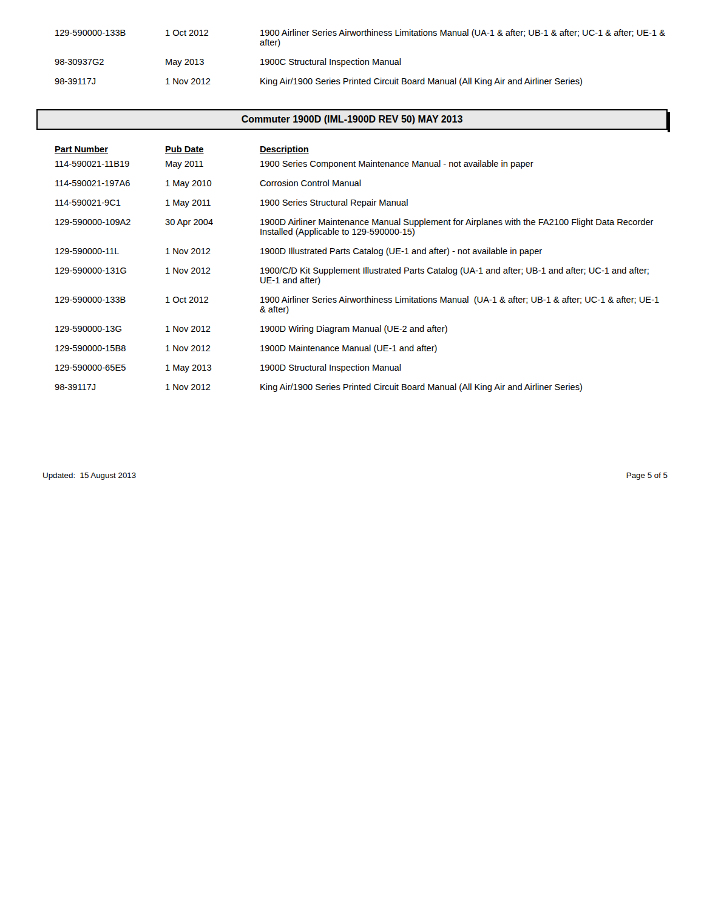| 129-590000-133B | 1 Oct 2012 | 1900 Airliner Series Airworthiness Limitations Manual (UA-1 & after; UB-1 & after; UC-1 & after; UE-1 & after) |
| 98-30937G2 | May 2013 | 1900C Structural Inspection Manual |
| 98-39117J | 1 Nov 2012 | King Air/1900 Series Printed Circuit Board Manual (All King Air and Airliner Series) |
Commuter 1900D (IML-1900D REV 50) MAY 2013
| Part Number | Pub Date | Description |
| 114-590021-11B19 | May 2011 | 1900 Series Component Maintenance Manual - not available in paper |
| 114-590021-197A6 | 1 May 2010 | Corrosion Control Manual |
| 114-590021-9C1 | 1 May 2011 | 1900 Series Structural Repair Manual |
| 129-590000-109A2 | 30 Apr 2004 | 1900D Airliner Maintenance Manual Supplement for Airplanes with the FA2100 Flight Data Recorder Installed (Applicable to 129-590000-15) |
| 129-590000-11L | 1 Nov 2012 | 1900D Illustrated Parts Catalog (UE-1 and after) - not available in paper |
| 129-590000-131G | 1 Nov 2012 | 1900/C/D Kit Supplement Illustrated Parts Catalog (UA-1 and after; UB-1 and after; UC-1 and after; UE-1 and after) |
| 129-590000-133B | 1 Oct 2012 | 1900 Airliner Series Airworthiness Limitations Manual (UA-1 & after; UB-1 & after; UC-1 & after; UE-1 & after) |
| 129-590000-13G | 1 Nov 2012 | 1900D Wiring Diagram Manual (UE-2 and after) |
| 129-590000-15B8 | 1 Nov 2012 | 1900D Maintenance Manual (UE-1 and after) |
| 129-590000-65E5 | 1 May 2013 | 1900D Structural Inspection Manual |
| 98-39117J | 1 Nov 2012 | King Air/1900 Series Printed Circuit Board Manual (All King Air and Airliner Series) |
Updated: 15 August 2013
Page 5 of 5